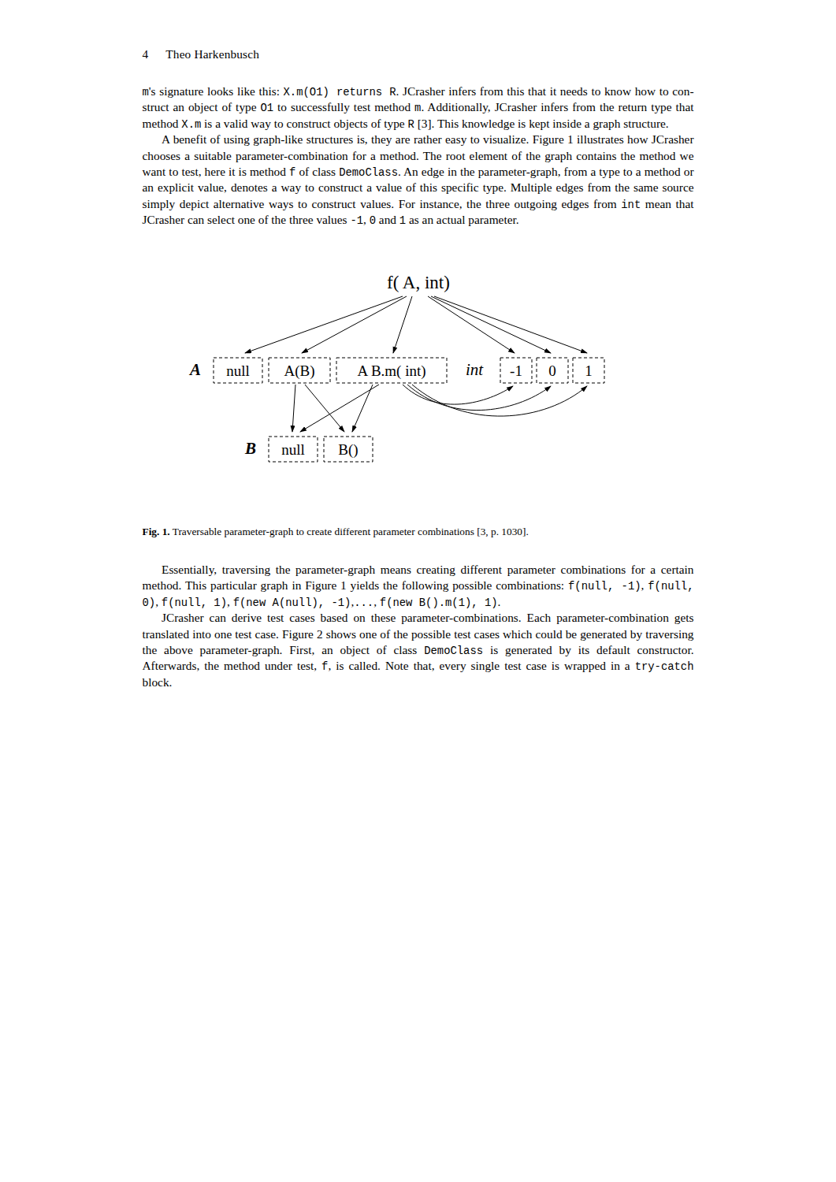4 Theo Harkenbusch
m's signature looks like this: X.m(O1) returns R. JCrasher infers from this that it needs to know how to construct an object of type O1 to successfully test method m. Additionally, JCrasher infers from the return type that method X.m is a valid way to construct objects of type R [3]. This knowledge is kept inside a graph structure.
A benefit of using graph-like structures is, they are rather easy to visualize. Figure 1 illustrates how JCrasher chooses a suitable parameter-combination for a method. The root element of the graph contains the method we want to test, here it is method f of class DemoClass. An edge in the parameter-graph, from a type to a method or an explicit value, denotes a way to construct a value of this specific type. Multiple edges from the same source simply depict alternative ways to construct values. For instance, the three outgoing edges from int mean that JCrasher can select one of the three values -1, 0 and 1 as an actual parameter.
f( A, int) A null A(B) A B.m( int) int -1 0 1 B null B()
Fig. 1. Traversable parameter-graph to create different parameter combinations [3, p. 1030].
Essentially, traversing the parameter-graph means creating different parameter combinations for a certain method. This particular graph in Figure 1 yields the following possible combinations: f(null, -1), f(null, 0), f(null, 1), f(new A(null), -1),..., f(new B().m(1), 1).
JCrasher can derive test cases based on these parameter-combinations. Each parameter-combination gets translated into one test case. Figure 2 shows one of the possible test cases which could be generated by traversing the above parameter-graph. First, an object of class DemoClass is generated by its default constructor. Afterwards, the method under test, f, is called. Note that, every single test case is wrapped in a try-catch block.